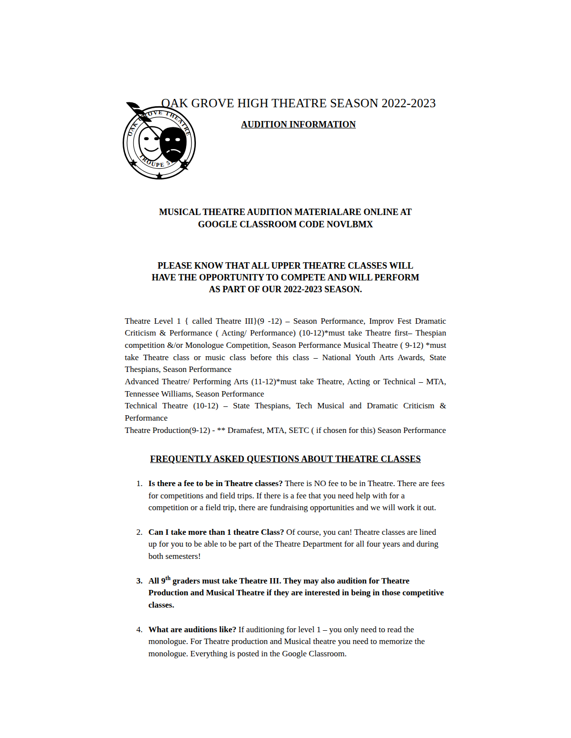OAK GROVE THEATRE TROUPE 5185
OAK GROVE HIGH THEATRE SEASON 2022-2023
AUDITION INFORMATION
MUSICAL THEATRE AUDITION MATERIALARE ONLINE AT GOOGLE CLASSROOM CODE novlbmx
PLEASE KNOW THAT ALL UPPER THEATRE CLASSES WILL HAVE THE OPPORTUNITY TO COMPETE AND WILL PERFORM AS PART OF OUR 2022-2023 SEASON.
Theatre Level 1 { called Theatre III}(9 -12) – Season Performance, Improv Fest Dramatic Criticism & Performance ( Acting/ Performance) (10-12)*must take Theatre first– Thespian competition &/or Monologue Competition, Season Performance Musical Theatre ( 9-12) *must take Theatre class or music class before this class – National Youth Arts Awards, State Thespians, Season Performance
Advanced Theatre/ Performing Arts (11-12)*must take Theatre, Acting or Technical – MTA, Tennessee Williams, Season Performance
Technical Theatre (10-12) – State Thespians, Tech Musical and Dramatic Criticism & Performance
Theatre Production(9-12) - ** Dramafest, MTA, SETC ( if chosen for this) Season Performance
FREQUENTLY ASKED QUESTIONS ABOUT THEATRE CLASSES
Is there a fee to be in Theatre classes? There is NO fee to be in Theatre. There are fees for competitions and field trips. If there is a fee that you need help with for a competition or a field trip, there are fundraising opportunities and we will work it out.
Can I take more than 1 theatre Class? Of course, you can! Theatre classes are lined up for you to be able to be part of the Theatre Department for all four years and during both semesters!
All 9th graders must take Theatre III. They may also audition for Theatre Production and Musical Theatre if they are interested in being in those competitive classes.
What are auditions like? If auditioning for level 1 – you only need to read the monologue. For Theatre production and Musical theatre you need to memorize the monologue. Everything is posted in the Google Classroom.